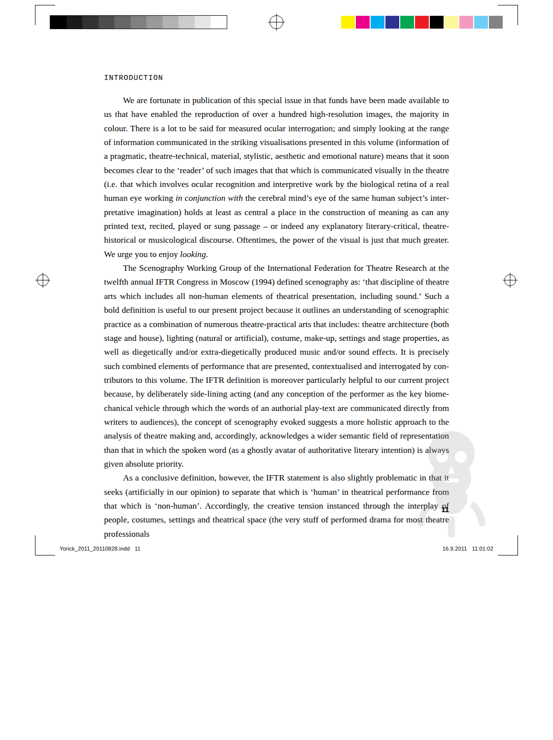INTRODUCTION
We are fortunate in publication of this special issue in that funds have been made available to us that have enabled the reproduction of over a hundred high-resolution images, the majority in colour. There is a lot to be said for measured ocular interrogation; and simply looking at the range of information communicated in the striking visualisations presented in this volume (information of a pragmatic, theatre-technical, material, stylistic, aesthetic and emotional nature) means that it soon becomes clear to the ‘reader’ of such images that that which is communicated visually in the theatre (i.e. that which involves ocular recognition and interpretive work by the biological retina of a real human eye working in conjunction with the cerebral mind’s eye of the same human subject’s interpretative imagination) holds at least as central a place in the construction of meaning as can any printed text, recited, played or sung passage – or indeed any explanatory literary-critical, theatre-historical or musicological discourse. Oftentimes, the power of the visual is just that much greater. We urge you to enjoy looking.
The Scenography Working Group of the International Federation for Theatre Research at the twelfth annual IFTR Congress in Moscow (1994) defined scenography as: ‘that discipline of theatre arts which includes all non-human elements of theatrical presentation, including sound.’ Such a bold definition is useful to our present project because it outlines an understanding of scenographic practice as a combination of numerous theatre-practical arts that includes: theatre architecture (both stage and house), lighting (natural or artificial), costume, make-up, settings and stage properties, as well as diegetically and/or extra-diegetically produced music and/or sound effects. It is precisely such combined elements of performance that are presented, contextualised and interrogated by contributors to this volume. The IFTR definition is moreover particularly helpful to our current project because, by deliberately side-lining acting (and any conception of the performer as the key biomechanical vehicle through which the words of an authorial play-text are communicated directly from writers to audiences), the concept of scenography evoked suggests a more holistic approach to the analysis of theatre making and, accordingly, acknowledges a wider semantic field of representation than that in which the spoken word (as a ghostly avatar of authoritative literary intention) is always given absolute priority.
As a conclusive definition, however, the IFTR statement is also slightly problematic in that it seeks (artificially in our opinion) to separate that which is ‘human’ in theatrical performance from that which is ‘non-human’. Accordingly, the creative tension instanced through the interplay of people, costumes, settings and theatrical space (the very stuff of performed drama for most theatre professionals
11
Yorick_2011_20110828.indd 11
16.9.2011 11:01:02